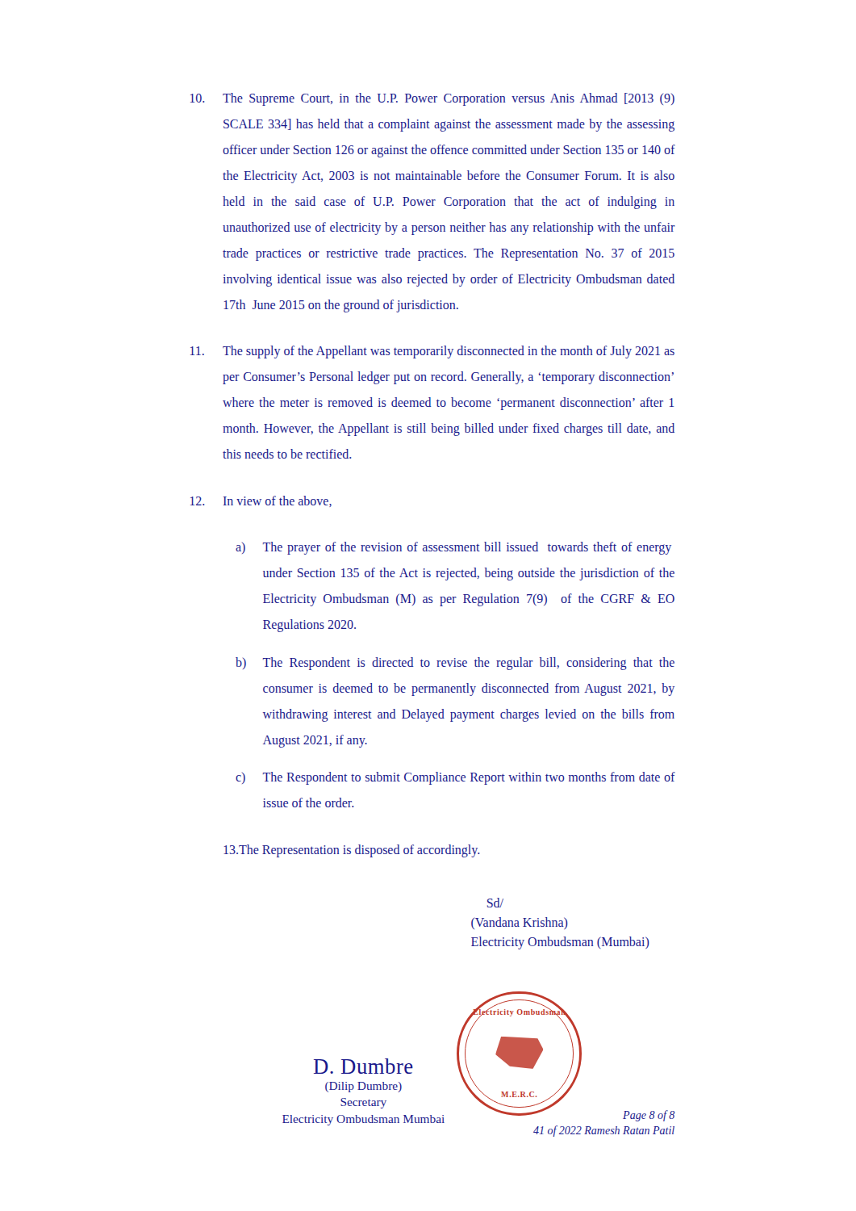10. The Supreme Court, in the U.P. Power Corporation versus Anis Ahmad [2013 (9) SCALE 334] has held that a complaint against the assessment made by the assessing officer under Section 126 or against the offence committed under Section 135 or 140 of the Electricity Act, 2003 is not maintainable before the Consumer Forum. It is also held in the said case of U.P. Power Corporation that the act of indulging in unauthorized use of electricity by a person neither has any relationship with the unfair trade practices or restrictive trade practices. The Representation No. 37 of 2015 involving identical issue was also rejected by order of Electricity Ombudsman dated 17th June 2015 on the ground of jurisdiction.
11. The supply of the Appellant was temporarily disconnected in the month of July 2021 as per Consumer’s Personal ledger put on record. Generally, a ‘temporary disconnection’ where the meter is removed is deemed to become ‘permanent disconnection’ after 1 month. However, the Appellant is still being billed under fixed charges till date, and this needs to be rectified.
12. In view of the above,
a) The prayer of the revision of assessment bill issued towards theft of energy under Section 135 of the Act is rejected, being outside the jurisdiction of the Electricity Ombudsman (M) as per Regulation 7(9) of the CGRF & EO Regulations 2020.
b) The Respondent is directed to revise the regular bill, considering that the consumer is deemed to be permanently disconnected from August 2021, by withdrawing interest and Delayed payment charges levied on the bills from August 2021, if any.
c) The Respondent to submit Compliance Report within two months from date of issue of the order.
13. The Representation is disposed of accordingly.
Sd/
(Vandana Krishna)
Electricity Ombudsman (Mumbai)
D. Dumbre (Dilip Dumbre)
Secretary
Electricity Ombudsman Mumbai
Electricity Ombudsman
M.E.R.C.
Page 8 of 8
41 of 2022 Ramesh Ratan Patil